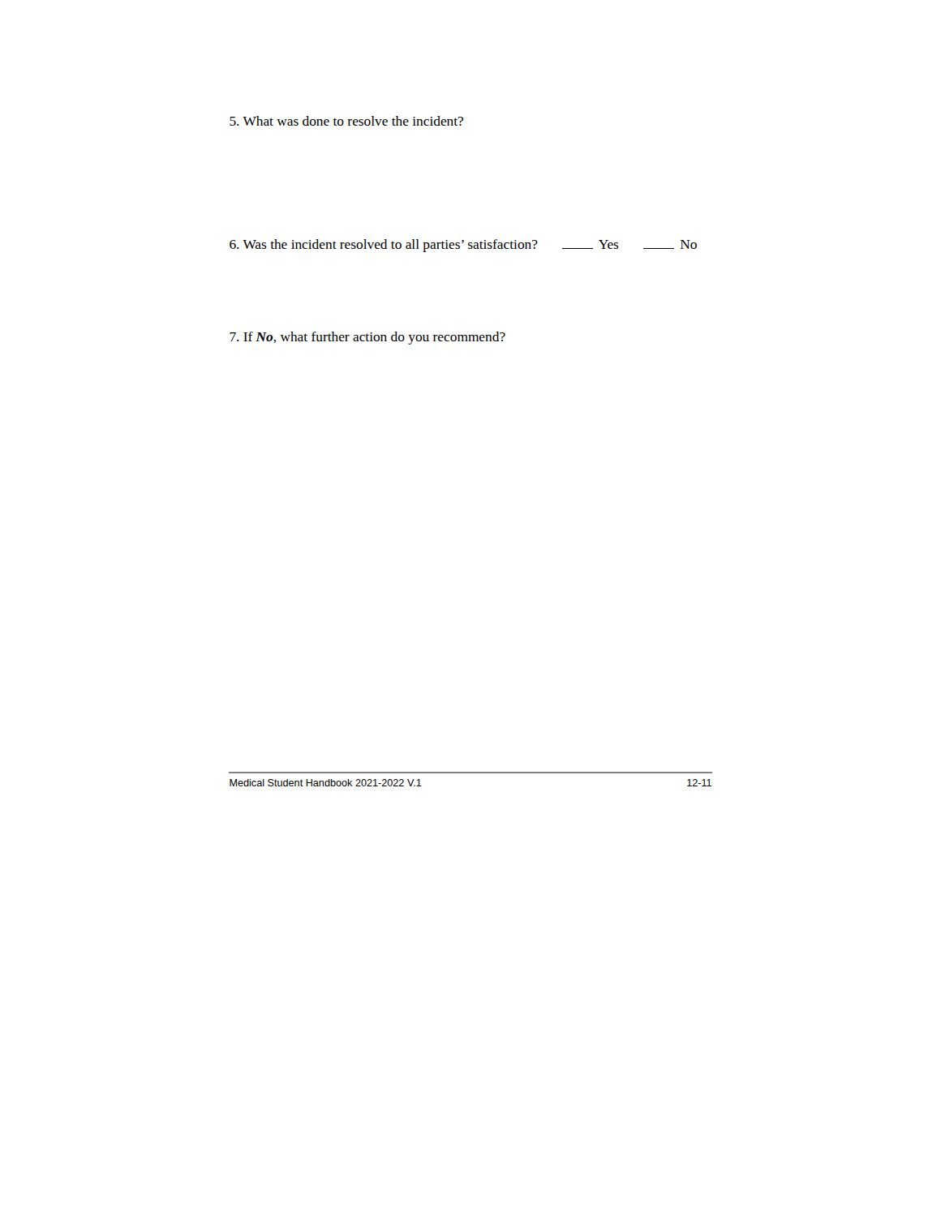5. What was done to resolve the incident?
6. Was the incident resolved to all parties’ satisfaction? Yes No
7. If No, what further action do you recommend?
Medical Student Handbook 2021-2022 V.1 12-11